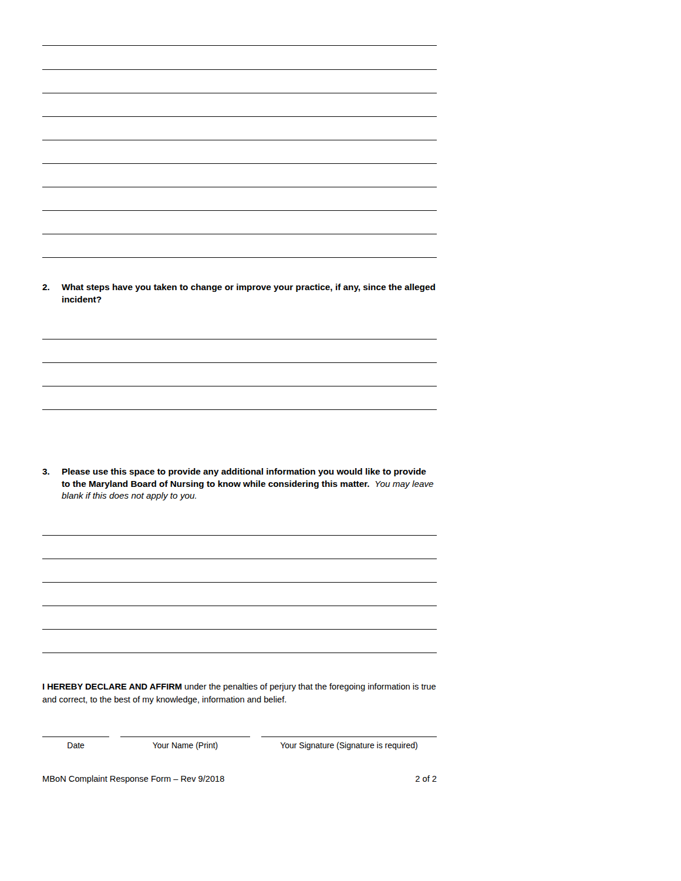2. What steps have you taken to change or improve your practice, if any, since the alleged incident?
3. Please use this space to provide any additional information you would like to provide to the Maryland Board of Nursing to know while considering this matter. You may leave blank if this does not apply to you.
I HEREBY DECLARE AND AFFIRM under the penalties of perjury that the foregoing information is true and correct, to the best of my knowledge, information and belief.
Date
Your Name (Print)
Your Signature (Signature is required)
MBoN Complaint Response Form – Rev 9/2018 2 of 2